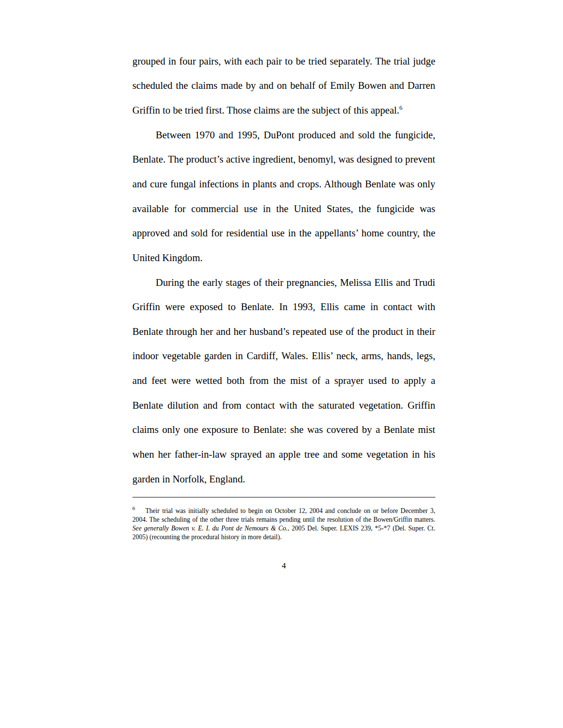grouped in four pairs, with each pair to be tried separately. The trial judge scheduled the claims made by and on behalf of Emily Bowen and Darren Griffin to be tried first. Those claims are the subject of this appeal.6
Between 1970 and 1995, DuPont produced and sold the fungicide, Benlate. The product’s active ingredient, benomyl, was designed to prevent and cure fungal infections in plants and crops. Although Benlate was only available for commercial use in the United States, the fungicide was approved and sold for residential use in the appellants’ home country, the United Kingdom.
During the early stages of their pregnancies, Melissa Ellis and Trudi Griffin were exposed to Benlate. In 1993, Ellis came in contact with Benlate through her and her husband’s repeated use of the product in their indoor vegetable garden in Cardiff, Wales. Ellis’ neck, arms, hands, legs, and feet were wetted both from the mist of a sprayer used to apply a Benlate dilution and from contact with the saturated vegetation. Griffin claims only one exposure to Benlate: she was covered by a Benlate mist when her father-in-law sprayed an apple tree and some vegetation in his garden in Norfolk, England.
6 Their trial was initially scheduled to begin on October 12, 2004 and conclude on or before December 3, 2004. The scheduling of the other three trials remains pending until the resolution of the Bowen/Griffin matters. See generally Bowen v. E. I. du Pont de Nemours & Co., 2005 Del. Super. LEXIS 239, *5-*7 (Del. Super. Ct. 2005) (recounting the procedural history in more detail).
4